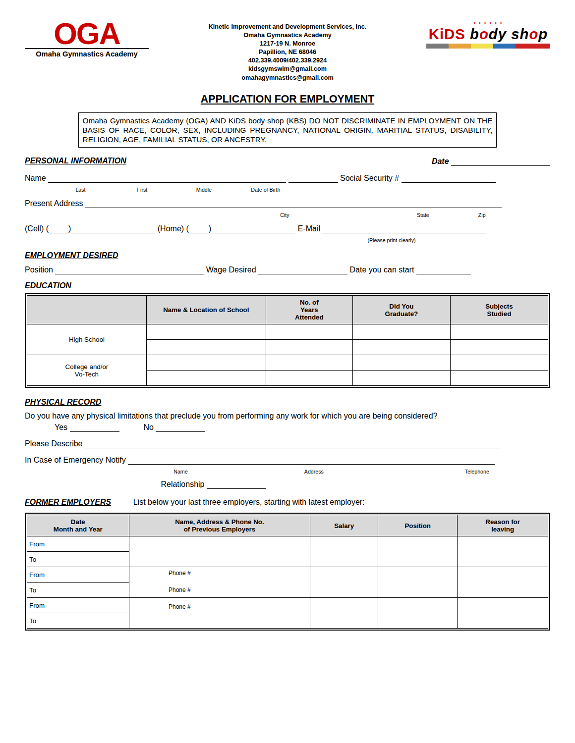OGA
Omaha Gymnastics Academy
Kinetic Improvement and Development Services, Inc.
Omaha Gymnastics Academy
1217-19 N. Monroe
Papillion, NE 68046
402.339.4009/402.339.2924
kidsgymswim@gmail.com
omahagymnastics@gmail.com
• • • • • •
KiDS body shop
APPLICATION FOR EMPLOYMENT
Omaha Gymnastics Academy (OGA) AND KiDS body shop (KBS) DO NOT DISCRIMINATE IN EMPLOYMENT ON THE BASIS OF RACE, COLOR, SEX, INCLUDING PREGNANCY, NATIONAL ORIGIN, MARITIAL STATUS, DISABILITY, RELIGION, AGE, FAMILIAL STATUS, OR ANCESTRY.
PERSONAL INFORMATION Date
Name Social Security #
Last First Middle Date of Birth
Present Address
City State Zip
(Cell) ( ) (Home) ( ) E-Mail
(Please print clearly)
EMPLOYMENT DESIRED
Position Wage Desired Date you can start
EDUCATION
| | Name & Location of School | No. of Years Attended | Did You Graduate? | Subjects Studied |
| --- | --- | --- | --- | --- |
| High School | | | | |
| College and/or Vo-Tech | | | | |
PHYSICAL RECORD
Do you have any physical limitations that preclude you from performing any work for which you are being considered?
Yes No
Please Describe
In Case of Emergency Notify
Name Address Telephone
Relationship
FORMER EMPLOYERS
List below your last three employers, starting with latest employer:
| Date Month and Year | Name, Address & Phone No. of Previous Employers | Salary | Position | Reason for leaving |
| --- | --- | --- | --- | --- |
| From | | | | |
| To |
| From | | | | |
| To |
| From | | | | |
| To |
Phone #
Phone #
Phone #